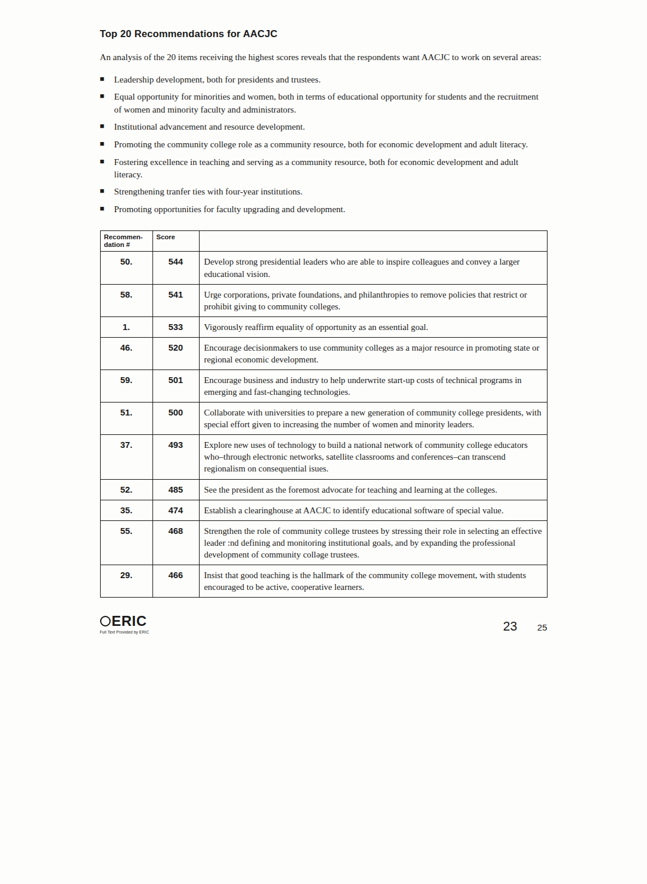Top 20 Recommenda​tions for AACJC
An analysis of the 20 items receiving the highest scores reveals that the respondents want AACJC to work on several areas:
Leadership development, both for presidents and trustees.
Equal opportunity for minorities and women, both in terms of educational opportunity for students and the recruitment of women and minority faculty and administrators.
Institutional advancement and resource development.
Promoting the community college role as a community resource, both for economic development and adult literacy.
Fostering excellence in teaching and serving as a community resource, both for economic development and adult literacy.
Strengthening tranfer ties with four-year institutions.
Promoting opportunities for faculty upgrading and development.
| Recommen- dation # | Score | |
| --- | --- | --- |
| 50. | 544 | Develop strong presidential leaders who are able to inspire colleagues and convey a larger educational vision. |
| 58. | 541 | Urge corporations, private foundations, and philanthropies to remove policies that restrict or prohibit giving to community colleges. |
| 1. | 533 | Vigorously reaffirm equality of opportunity as an essential goal. |
| 46. | 520 | Encourage decisionmakers to use community colleges as a major resource in promoting state or regional economic development. |
| 59. | 501 | Encourage business and industry to help underwrite start-up costs of technical programs in emerging and fast-changing technologies. |
| 51. | 500 | Collaborate with universities to prepare a new generation of community college presidents, with special effort given to increasing the number of women and minority leaders. |
| 37. | 493 | Explore new uses of technology to build a national network of community college educators who–through electronic networks, satellite classrooms and conferences–can transcend regionalism on consequential isues. |
| 52. | 485 | See the president as the foremost advocate for teaching and learning at the colleges. |
| 35. | 474 | Establish a clearinghouse at AACJC to identify educational software of special value. |
| 55. | 468 | Strengthen the role of community college trustees by stressing their role in selecting an effective leader :nd defining and monitoring institutional goals, and by expanding the professional development of community colləge trustees. |
| 29. | 466 | Insist that good teaching is the hallmark of the community college movement, with students encouraged to be active, cooperative learners. |
ERIC Full Text Provided by ERIC
23 25